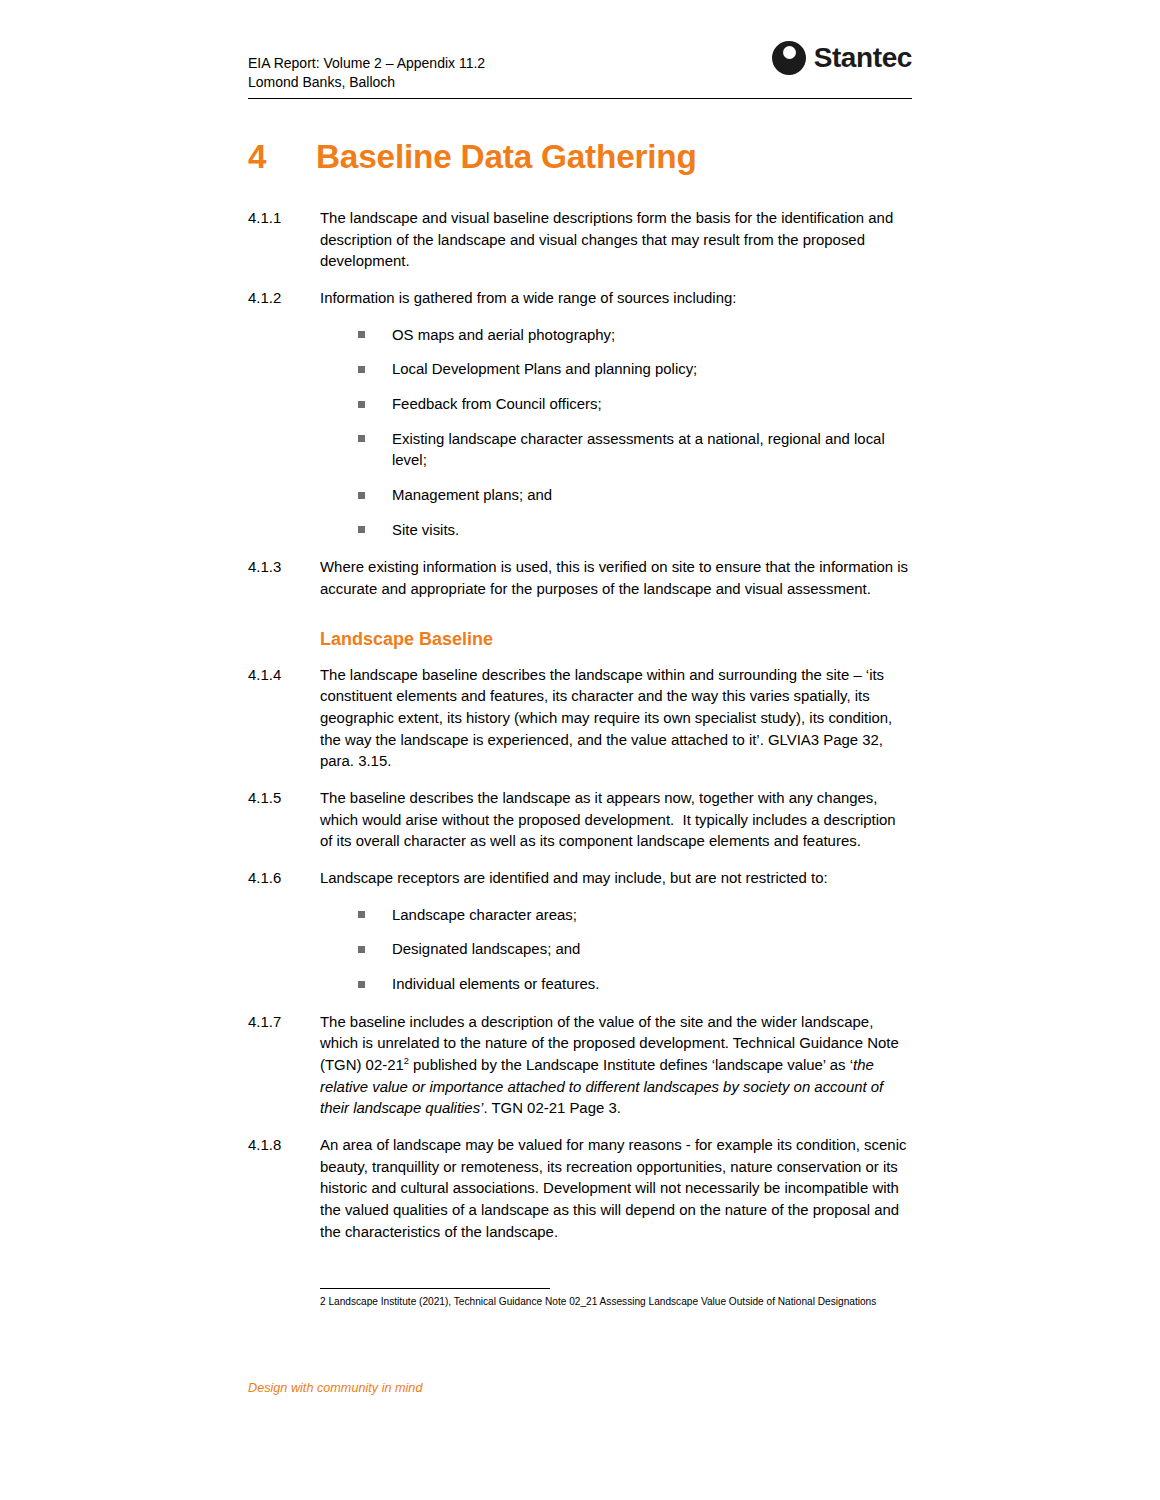EIA Report: Volume 2 – Appendix 11.2
Lomond Banks, Balloch
Stantec
4 Baseline Data Gathering
4.1.1
The landscape and visual baseline descriptions form the basis for the identification and description of the landscape and visual changes that may result from the proposed development.
4.1.2
Information is gathered from a wide range of sources including:
OS maps and aerial photography;
Local Development Plans and planning policy;
Feedback from Council officers;
Existing landscape character assessments at a national, regional and local level;
Management plans; and
Site visits.
4.1.3
Where existing information is used, this is verified on site to ensure that the information is accurate and appropriate for the purposes of the landscape and visual assessment.
Landscape Baseline
4.1.4
The landscape baseline describes the landscape within and surrounding the site – ‘its constituent elements and features, its character and the way this varies spatially, its geographic extent, its history (which may require its own specialist study), its condition, the way the landscape is experienced, and the value attached to it’. GLVIA3 Page 32, para. 3.15.
4.1.5
The baseline describes the landscape as it appears now, together with any changes, which would arise without the proposed development. It typically includes a description of its overall character as well as its component landscape elements and features.
4.1.6
Landscape receptors are identified and may include, but are not restricted to:
Landscape character areas;
Designated landscapes; and
Individual elements or features.
4.1.7
The baseline includes a description of the value of the site and the wider landscape, which is unrelated to the nature of the proposed development. Technical Guidance Note (TGN) 02-212 published by the Landscape Institute defines ‘landscape value’ as ‘the relative value or importance attached to different landscapes by society on account of their landscape qualities’. TGN 02-21 Page 3.
4.1.8
An area of landscape may be valued for many reasons - for example its condition, scenic beauty, tranquillity or remoteness, its recreation opportunities, nature conservation or its historic and cultural associations. Development will not necessarily be incompatible with the valued qualities of a landscape as this will depend on the nature of the proposal and the characteristics of the landscape.
2 Landscape Institute (2021), Technical Guidance Note 02_21 Assessing Landscape Value Outside of National Designations
Design with community in mind